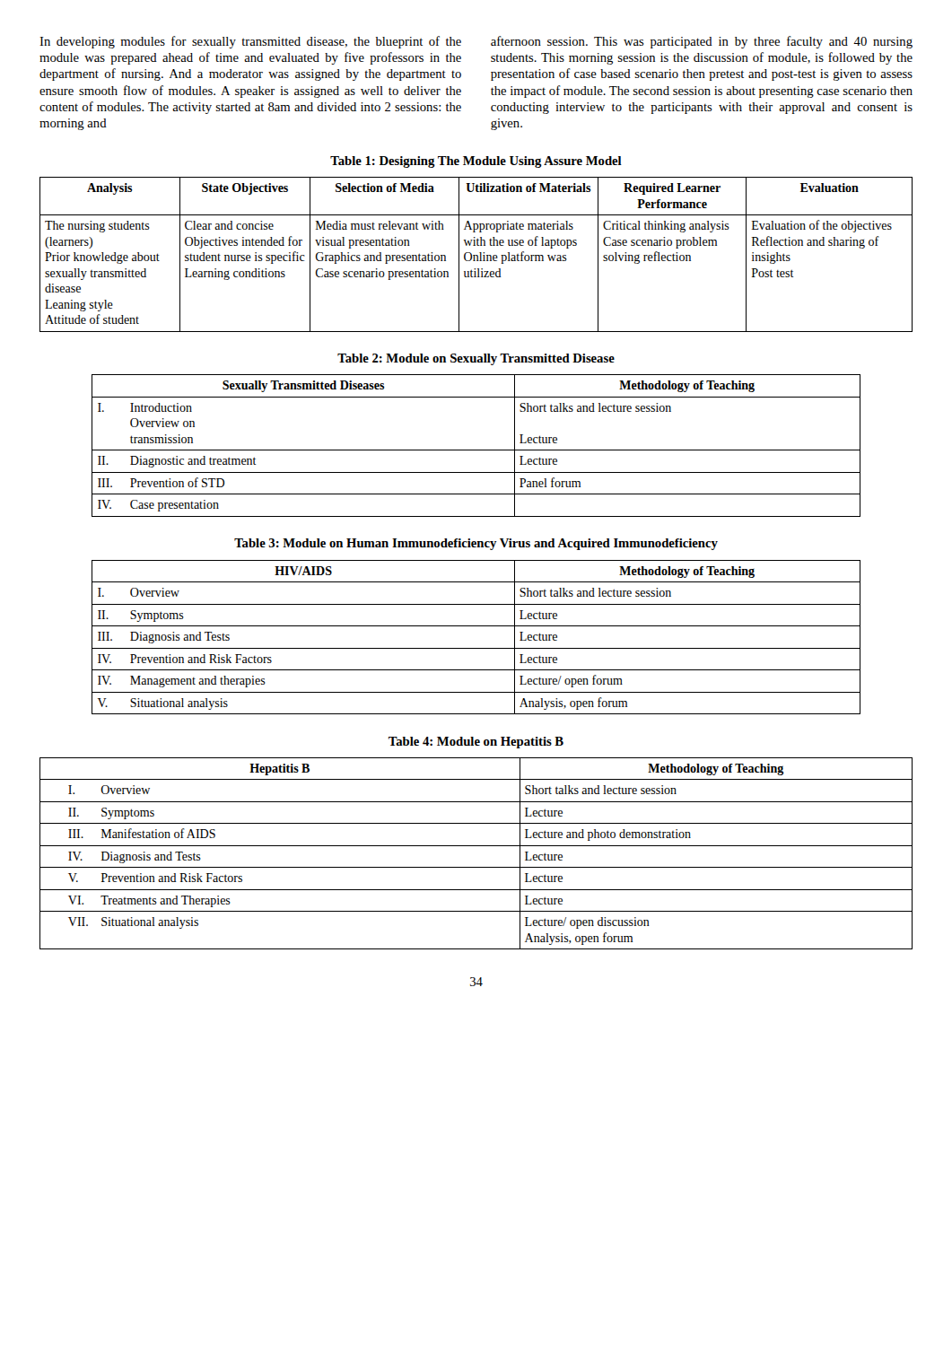In developing modules for sexually transmitted disease, the blueprint of the module was prepared ahead of time and evaluated by five professors in the department of nursing. And a moderator was assigned by the department to ensure smooth flow of modules. A speaker is assigned as well to deliver the content of modules. The activity started at 8am and divided into 2 sessions: the morning and
afternoon session. This was participated in by three faculty and 40 nursing students. This morning session is the discussion of module, is followed by the presentation of case based scenario then pretest and post-test is given to assess the impact of module. The second session is about presenting case scenario then conducting interview to the participants with their approval and consent is given.
Table 1: Designing The Module Using Assure Model
| Analysis | State Objectives | Selection of Media | Utilization of Materials | Required Learner Performance | Evaluation |
| --- | --- | --- | --- | --- | --- |
| The nursing students (learners) Prior knowledge about sexually transmitted disease Leaning style Attitude of student | Clear and concise Objectives intended for student nurse is specific Learning conditions | Media must relevant with visual presentation Graphics and presentation Case scenario presentation | Appropriate materials with the use of laptops Online platform was utilized | Critical thinking analysis Case scenario problem solving reflection | Evaluation of the objectives Reflection and sharing of insights Post test |
Table 2: Module on Sexually Transmitted Disease
| Sexually Transmitted Diseases | Methodology of Teaching |
| --- | --- |
| I. Introduction Overview on transmission | Short talks and lecture session Lecture |
| II. Diagnostic and treatment | Lecture |
| III. Prevention of STD | Panel forum |
| IV. Case presentation | |
Table 3: Module on Human Immunodeficiency Virus and Acquired Immunodeficiency
| HIV/AIDS | Methodology of Teaching |
| --- | --- |
| I. Overview | Short talks and lecture session |
| II. Symptoms | Lecture |
| III. Diagnosis and Tests | Lecture |
| IV. Prevention and Risk Factors | Lecture |
| IV. Management and therapies | Lecture/ open forum |
| V. Situational analysis | Analysis, open forum |
Table 4: Module on Hepatitis B
| Hepatitis B | Methodology of Teaching |
| --- | --- |
| I. Overview | Short talks and lecture session |
| II. Symptoms | Lecture |
| III. Manifestation of AIDS | Lecture and photo demonstration |
| IV. Diagnosis and Tests | Lecture |
| V. Prevention and Risk Factors | Lecture |
| VI. Treatments and Therapies | Lecture |
| VII. Situational analysis | Lecture/ open discussion Analysis, open forum |
34